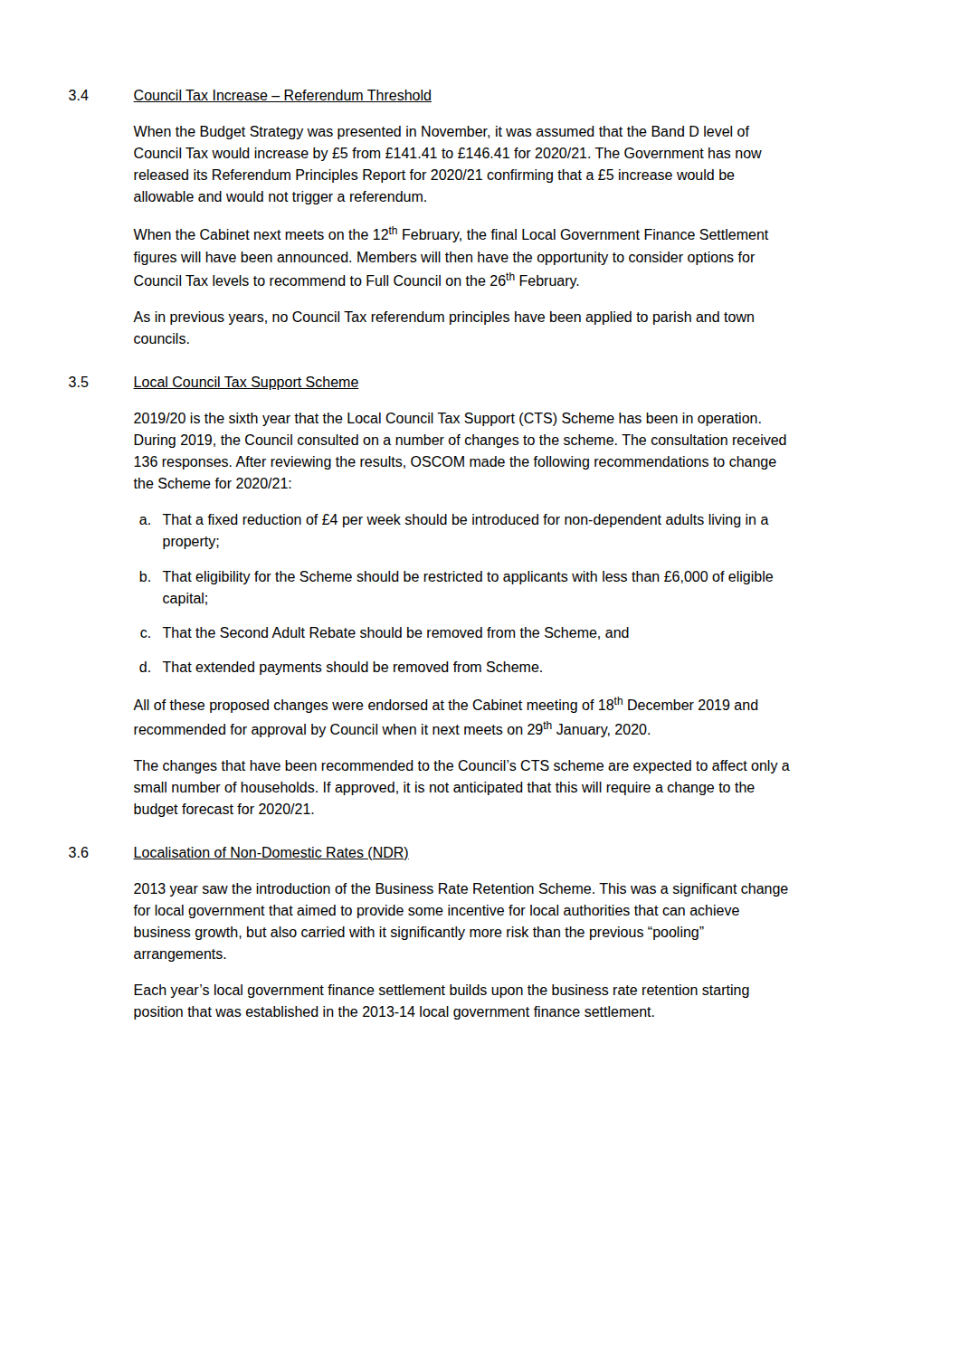3.4 Council Tax Increase – Referendum Threshold
When the Budget Strategy was presented in November, it was assumed that the Band D level of Council Tax would increase by £5 from £141.41 to £146.41 for 2020/21. The Government has now released its Referendum Principles Report for 2020/21 confirming that a £5 increase would be allowable and would not trigger a referendum.
When the Cabinet next meets on the 12th February, the final Local Government Finance Settlement figures will have been announced. Members will then have the opportunity to consider options for Council Tax levels to recommend to Full Council on the 26th February.
As in previous years, no Council Tax referendum principles have been applied to parish and town councils.
3.5 Local Council Tax Support Scheme
2019/20 is the sixth year that the Local Council Tax Support (CTS) Scheme has been in operation. During 2019, the Council consulted on a number of changes to the scheme. The consultation received 136 responses. After reviewing the results, OSCOM made the following recommendations to change the Scheme for 2020/21:
That a fixed reduction of £4 per week should be introduced for non-dependent adults living in a property;
That eligibility for the Scheme should be restricted to applicants with less than £6,000 of eligible capital;
That the Second Adult Rebate should be removed from the Scheme, and
That extended payments should be removed from Scheme.
All of these proposed changes were endorsed at the Cabinet meeting of 18th December 2019 and recommended for approval by Council when it next meets on 29th January, 2020.
The changes that have been recommended to the Council’s CTS scheme are expected to affect only a small number of households. If approved, it is not anticipated that this will require a change to the budget forecast for 2020/21.
3.6 Localisation of Non-Domestic Rates (NDR)
2013 year saw the introduction of the Business Rate Retention Scheme. This was a significant change for local government that aimed to provide some incentive for local authorities that can achieve business growth, but also carried with it significantly more risk than the previous “pooling” arrangements.
Each year’s local government finance settlement builds upon the business rate retention starting position that was established in the 2013-14 local government finance settlement.